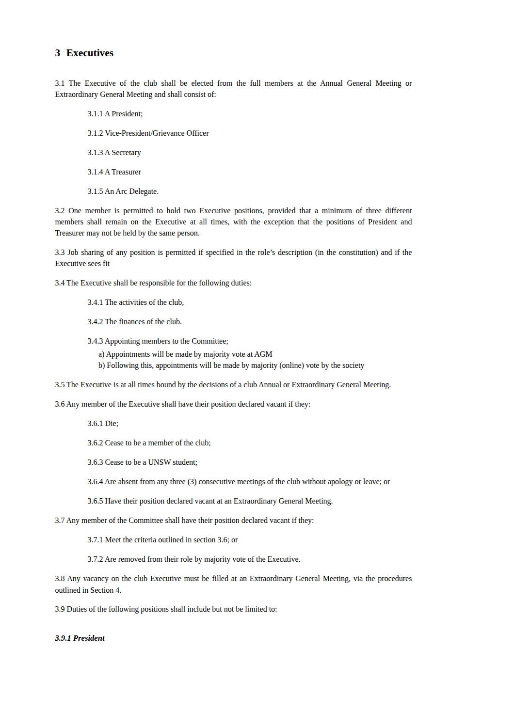3 Executives
3.1 The Executive of the club shall be elected from the full members at the Annual General Meeting or Extraordinary General Meeting and shall consist of:
3.1.1 A President;
3.1.2 Vice-President/Grievance Officer
3.1.3 A Secretary
3.1.4 A Treasurer
3.1.5 An Arc Delegate.
3.2 One member is permitted to hold two Executive positions, provided that a minimum of three different members shall remain on the Executive at all times, with the exception that the positions of President and Treasurer may not be held by the same person.
3.3 Job sharing of any position is permitted if specified in the role’s description (in the constitution) and if the Executive sees fit
3.4 The Executive shall be responsible for the following duties:
3.4.1 The activities of the club,
3.4.2 The finances of the club.
3.4.3 Appointing members to the Committee;
a) Appointments will be made by majority vote at AGM
b) Following this, appointments will be made by majority (online) vote by the society
3.5 The Executive is at all times bound by the decisions of a club Annual or Extraordinary General Meeting.
3.6 Any member of the Executive shall have their position declared vacant if they:
3.6.1 Die;
3.6.2 Cease to be a member of the club;
3.6.3 Cease to be a UNSW student;
3.6.4 Are absent from any three (3) consecutive meetings of the club without apology or leave; or
3.6.5 Have their position declared vacant at an Extraordinary General Meeting.
3.7 Any member of the Committee shall have their position declared vacant if they:
3.7.1 Meet the criteria outlined in section 3.6; or
3.7.2 Are removed from their role by majority vote of the Executive.
3.8 Any vacancy on the club Executive must be filled at an Extraordinary General Meeting, via the procedures outlined in Section 4.
3.9 Duties of the following positions shall include but not be limited to:
3.9.1 President